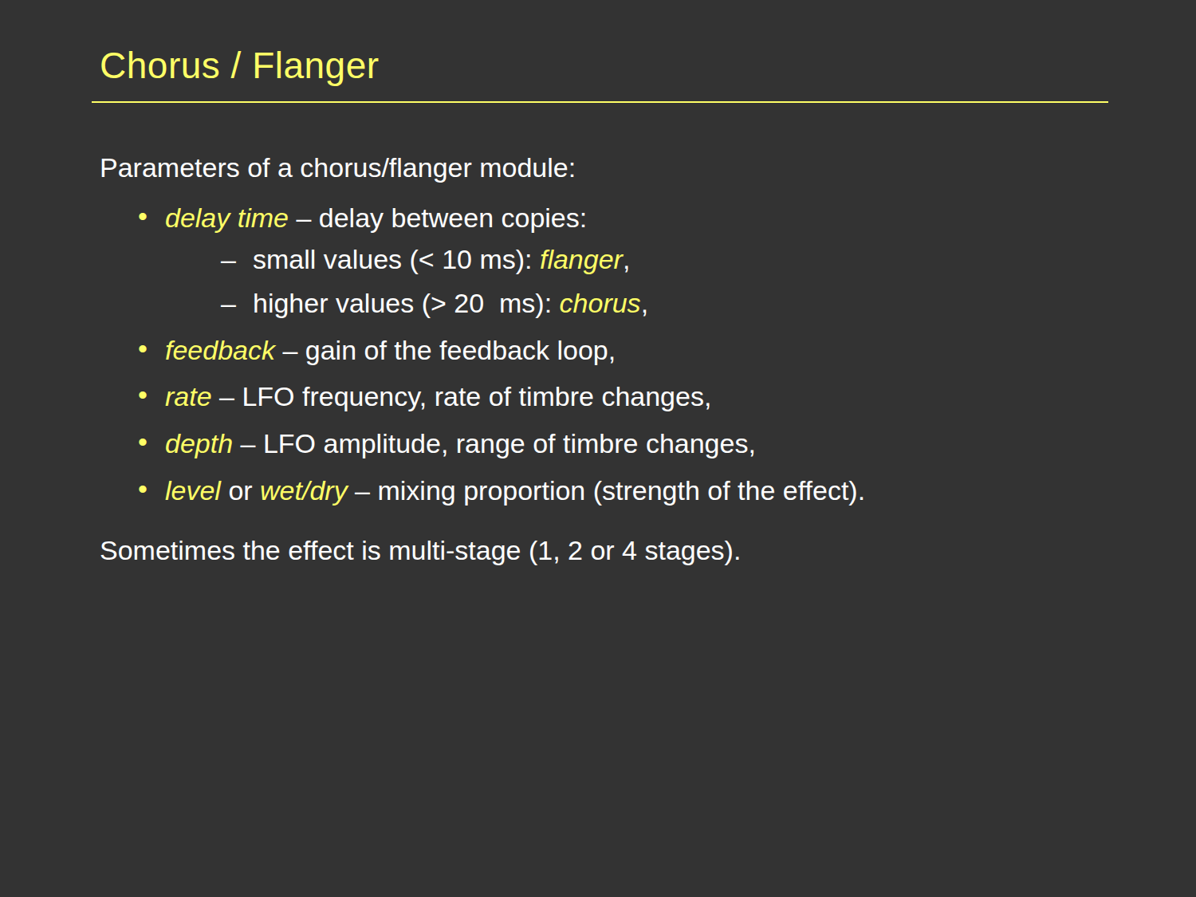Chorus / Flanger
Parameters of a chorus/flanger module:
delay time – delay between copies:
small values (< 10 ms): flanger,
higher values (> 20 ms): chorus,
feedback – gain of the feedback loop,
rate – LFO frequency, rate of timbre changes,
depth – LFO amplitude, range of timbre changes,
level or wet/dry – mixing proportion (strength of the effect).
Sometimes the effect is multi-stage (1, 2 or 4 stages).